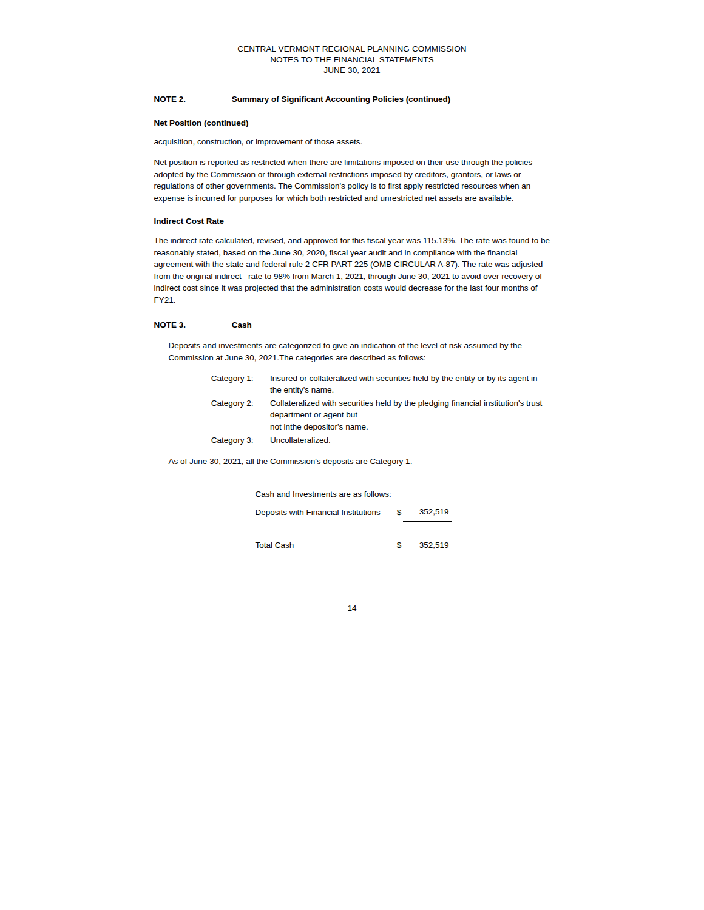CENTRAL VERMONT REGIONAL PLANNING COMMISSION
NOTES TO THE FINANCIAL STATEMENTS
JUNE 30, 2021
NOTE 2. Summary of Significant Accounting Policies (continued)
Net Position (continued)
acquisition, construction, or improvement of those assets.
Net position is reported as restricted when there are limitations imposed on their use through the policies adopted by the Commission or through external restrictions imposed by creditors, grantors, or laws or regulations of other governments. The Commission's policy is to first apply restricted resources when an expense is incurred for purposes for which both restricted and unrestricted net assets are available.
Indirect Cost Rate
The indirect rate calculated, revised, and approved for this fiscal year was 115.13%. The rate was found to be reasonably stated, based on the June 30, 2020, fiscal year audit and in compliance with the financial agreement with the state and federal rule 2 CFR PART 225 (OMB CIRCULAR A-87). The rate was adjusted from the original indirect rate to 98% from March 1, 2021, through June 30, 2021 to avoid over recovery of indirect cost since it was projected that the administration costs would decrease for the last four months of FY21.
NOTE 3. Cash
Deposits and investments are categorized to give an indication of the level of risk assumed by the Commission at June 30, 2021.The categories are described as follows:
Category 1: Insured or collateralized with securities held by the entity or by its agent in the entity's name.
Category 2: Collateralized with securities held by the pledging financial institution's trust department or agent butnot inthe depositor's name.
Category 3: Uncollateralized.
As of June 30, 2021, all the Commission's deposits are Category 1.
| Cash and Investments are as follows: |
| Deposits with Financial Institutions | $ | 352,519 |
| Total Cash | $ | 352,519 |
14